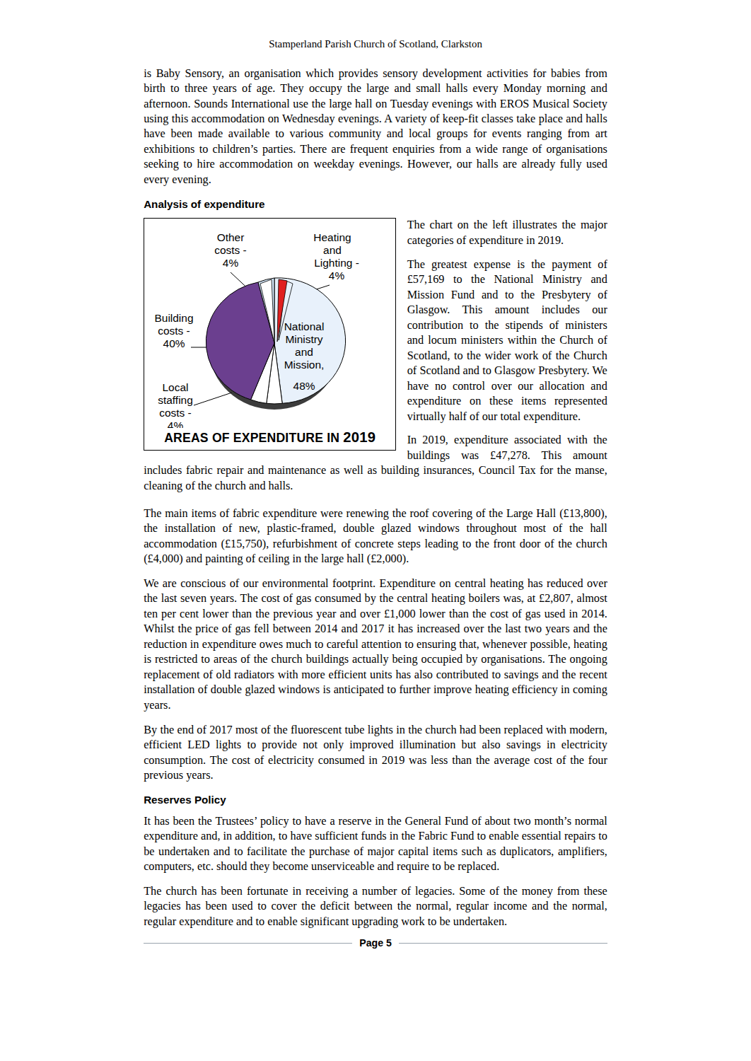Stamperland Parish Church of Scotland, Clarkston
is Baby Sensory, an organisation which provides sensory development activities for babies from birth to three years of age. They occupy the large and small halls every Monday morning and afternoon. Sounds International use the large hall on Tuesday evenings with EROS Musical Society using this accommodation on Wednesday evenings. A variety of keep-fit classes take place and halls have been made available to various community and local groups for events ranging from art exhibitions to children’s parties. There are frequent enquiries from a wide range of organisations seeking to hire accommodation on weekday evenings. However, our halls are already fully used every evening.
Analysis of expenditure
Other costs - 4% Heating and Lighting - 4% Building costs - 40% Local staffing costs - 4% National Ministry and Mission, 48%
AREAS OF EXPENDITURE IN 2019
The chart on the left illustrates the major categories of expenditure in 2019.
The greatest expense is the payment of £57,169 to the National Ministry and Mission Fund and to the Presbytery of Glasgow. This amount includes our contribution to the stipends of ministers and locum ministers within the Church of Scotland, to the wider work of the Church of Scotland and to Glasgow Presbytery. We have no control over our allocation and expenditure on these items represented virtually half of our total expenditure.
In 2019, expenditure associated with the buildings was £47,278. This amount includes fabric repair and maintenance as well as building insurances, Council Tax for the manse, cleaning of the church and halls.
The main items of fabric expenditure were renewing the roof covering of the Large Hall (£13,800), the installation of new, plastic-framed, double glazed windows throughout most of the hall accommodation (£15,750), refurbishment of concrete steps leading to the front door of the church (£4,000) and painting of ceiling in the large hall (£2,000).
We are conscious of our environmental footprint. Expenditure on central heating has reduced over the last seven years. The cost of gas consumed by the central heating boilers was, at £2,807, almost ten per cent lower than the previous year and over £1,000 lower than the cost of gas used in 2014. Whilst the price of gas fell between 2014 and 2017 it has increased over the last two years and the reduction in expenditure owes much to careful attention to ensuring that, whenever possible, heating is restricted to areas of the church buildings actually being occupied by organisations. The ongoing replacement of old radiators with more efficient units has also contributed to savings and the recent installation of double glazed windows is anticipated to further improve heating efficiency in coming years.
By the end of 2017 most of the fluorescent tube lights in the church had been replaced with modern, efficient LED lights to provide not only improved illumination but also savings in electricity consumption. The cost of electricity consumed in 2019 was less than the average cost of the four previous years.
Reserves Policy
It has been the Trustees’ policy to have a reserve in the General Fund of about two month’s normal expenditure and, in addition, to have sufficient funds in the Fabric Fund to enable essential repairs to be undertaken and to facilitate the purchase of major capital items such as duplicators, amplifiers, computers, etc. should they become unserviceable and require to be replaced.
The church has been fortunate in receiving a number of legacies. Some of the money from these legacies has been used to cover the deficit between the normal, regular income and the normal, regular expenditure and to enable significant upgrading work to be undertaken.
Page 5